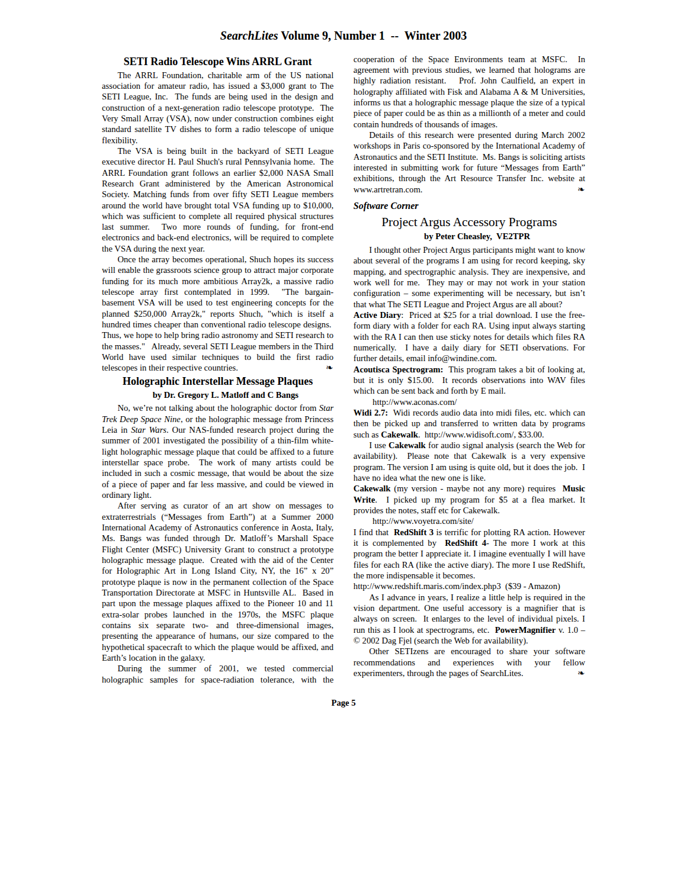SearchLites Volume 9, Number 1 -- Winter 2003
SETI Radio Telescope Wins ARRL Grant
The ARRL Foundation, charitable arm of the US national association for amateur radio, has issued a $3,000 grant to The SETI League, Inc. The funds are being used in the design and construction of a next-generation radio telescope prototype. The Very Small Array (VSA), now under construction combines eight standard satellite TV dishes to form a radio telescope of unique flexibility.
The VSA is being built in the backyard of SETI League executive director H. Paul Shuch's rural Pennsylvania home. The ARRL Foundation grant follows an earlier $2,000 NASA Small Research Grant administered by the American Astronomical Society. Matching funds from over fifty SETI League members around the world have brought total VSA funding up to $10,000, which was sufficient to complete all required physical structures last summer. Two more rounds of funding, for front-end electronics and back-end electronics, will be required to complete the VSA during the next year.
Once the array becomes operational, Shuch hopes its success will enable the grassroots science group to attract major corporate funding for its much more ambitious Array2k, a massive radio telescope array first contemplated in 1999. "The bargain-basement VSA will be used to test engineering concepts for the planned $250,000 Array2k," reports Shuch, "which is itself a hundred times cheaper than conventional radio telescope designs. Thus, we hope to help bring radio astronomy and SETI research to the masses." Already, several SETI League members in the Third World have used similar techniques to build the first radio telescopes in their respective countries.❧
Holographic Interstellar Message Plaques
by Dr. Gregory L. Matloff and C Bangs
No, we’re not talking about the holographic doctor from Star Trek Deep Space Nine, or the holographic message from Princess Leia in Star Wars. Our NAS-funded research project during the summer of 2001 investigated the possibility of a thin-film white-light holographic message plaque that could be affixed to a future interstellar space probe. The work of many artists could be included in such a cosmic message, that would be about the size of a piece of paper and far less massive, and could be viewed in ordinary light.
After serving as curator of an art show on messages to extraterrestrials (“Messages from Earth”) at a Summer 2000 International Academy of Astronautics conference in Aosta, Italy, Ms. Bangs was funded through Dr. Matloff’s Marshall Space Flight Center (MSFC) University Grant to construct a prototype holographic message plaque. Created with the aid of the Center for Holographic Art in Long Island City, NY, the 16” x 20” prototype plaque is now in the permanent collection of the Space Transportation Directorate at MSFC in Huntsville AL. Based in part upon the message plaques affixed to the Pioneer 10 and 11 extra-solar probes launched in the 1970s, the MSFC plaque contains six separate two- and three-dimensional images, presenting the appearance of humans, our size compared to the hypothetical spacecraft to which the plaque would be affixed, and Earth’s location in the galaxy.
During the summer of 2001, we tested commercial holographic samples for space-radiation tolerance, with the cooperation of the Space Environments team at MSFC. In agreement with previous studies, we learned that holograms are highly radiation resistant. Prof. John Caulfield, an expert in holography affiliated with Fisk and Alabama A & M Universities, informs us that a holographic message plaque the size of a typical piece of paper could be as thin as a millionth of a meter and could contain hundreds of thousands of images.
Details of this research were presented during March 2002 workshops in Paris co-sponsored by the International Academy of Astronautics and the SETI Institute. Ms. Bangs is soliciting artists interested in submitting work for future “Messages from Earth” exhibitions, through the Art Resource Transfer Inc. website at www.artretran.com.❧
Software Corner
Project Argus Accessory Programs
by Peter Cheasley, VE2TPR
I thought other Project Argus participants might want to know about several of the programs I am using for record keeping, sky mapping, and spectrographic analysis. They are inexpensive, and work well for me. They may or may not work in your station configuration – some experimenting will be necessary, but isn’t that what The SETI League and Project Argus are all about?
Active Diary: Priced at $25 for a trial download. I use the free-form diary with a folder for each RA. Using input always starting with the RA I can then use sticky notes for details which files RA numerically. I have a daily diary for SETI observations. For further details, email info@windine.com.
Acoutisca Spectrogram: This program takes a bit of looking at, but it is only $15.00. It records observations into WAV files which can be sent back and forth by E mail.
http://www.aconas.com/
Widi 2.7: Widi records audio data into midi files, etc. which can then be picked up and transferred to written data by programs such as Cakewalk. http://www.widisoft.com/, $33.00.
I use Cakewalk for audio signal analysis (search the Web for availability). Please note that Cakewalk is a very expensive program. The version I am using is quite old, but it does the job. I have no idea what the new one is like.
Cakewalk (my version - maybe not any more) requires Music Write. I picked up my program for $5 at a flea market. It provides the notes, staff etc for Cakewalk.
http://www.voyetra.com/site/
I find that RedShift 3 is terrific for plotting RA action. However it is complemented by RedShift 4- The more I work at this program the better I appreciate it. I imagine eventually I will have files for each RA (like the active diary). The more I use RedShift, the more indispensable it becomes.
http://www.redshift.maris.com/index.php3 ($39 - Amazon)
As I advance in years, I realize a little help is required in the vision department. One useful accessory is a magnifier that is always on screen. It enlarges to the level of individual pixels. I run this as I look at spectrograms, etc. PowerMagnifier v. 1.0 – © 2002 Dag Fjel (search the Web for availability).
Other SETIzens are encouraged to share your software recommendations and experiences with your fellow experimenters, through the pages of SearchLites.❧
Page 5